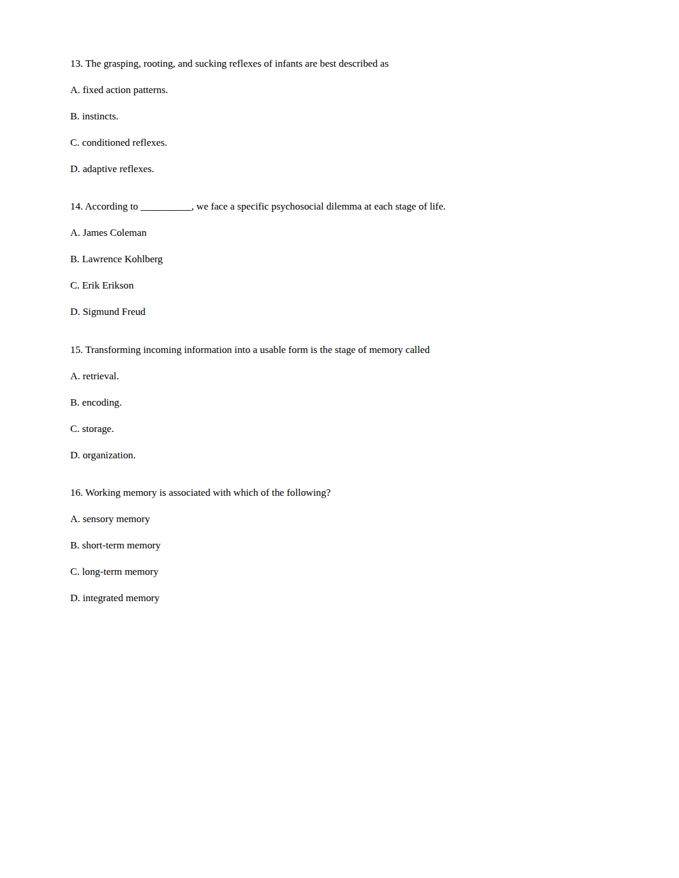13. The grasping, rooting, and sucking reflexes of infants are best described as
A. fixed action patterns.
B. instincts.
C. conditioned reflexes.
D. adaptive reflexes.
14. According to __________, we face a specific psychosocial dilemma at each stage of life.
A. James Coleman
B. Lawrence Kohlberg
C. Erik Erikson
D. Sigmund Freud
15. Transforming incoming information into a usable form is the stage of memory called
A. retrieval.
B. encoding.
C. storage.
D. organization.
16. Working memory is associated with which of the following?
A. sensory memory
B. short-term memory
C. long-term memory
D. integrated memory